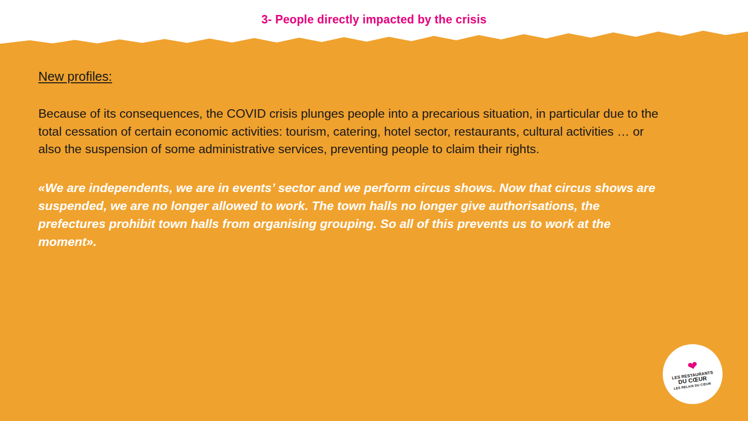3- People directly impacted by the crisis
New profiles:
Because of its consequences, the COVID crisis plunges people into a precarious situation, in particular due to the total cessation of certain economic activities: tourism, catering, hotel sector, restaurants, cultural activities … or also the suspension of some administrative services, preventing people to claim their rights.
«We are independents, we are in events’ sector and we perform circus shows. Now that circus shows are suspended, we are no longer allowed to work. The town halls no longer give authorisations, the prefectures prohibit town halls from organising grouping. So all of this prevents us to work at the moment».
❤ LES RESTAURANTS DU CŒUR LES RELAIS DU CŒUR